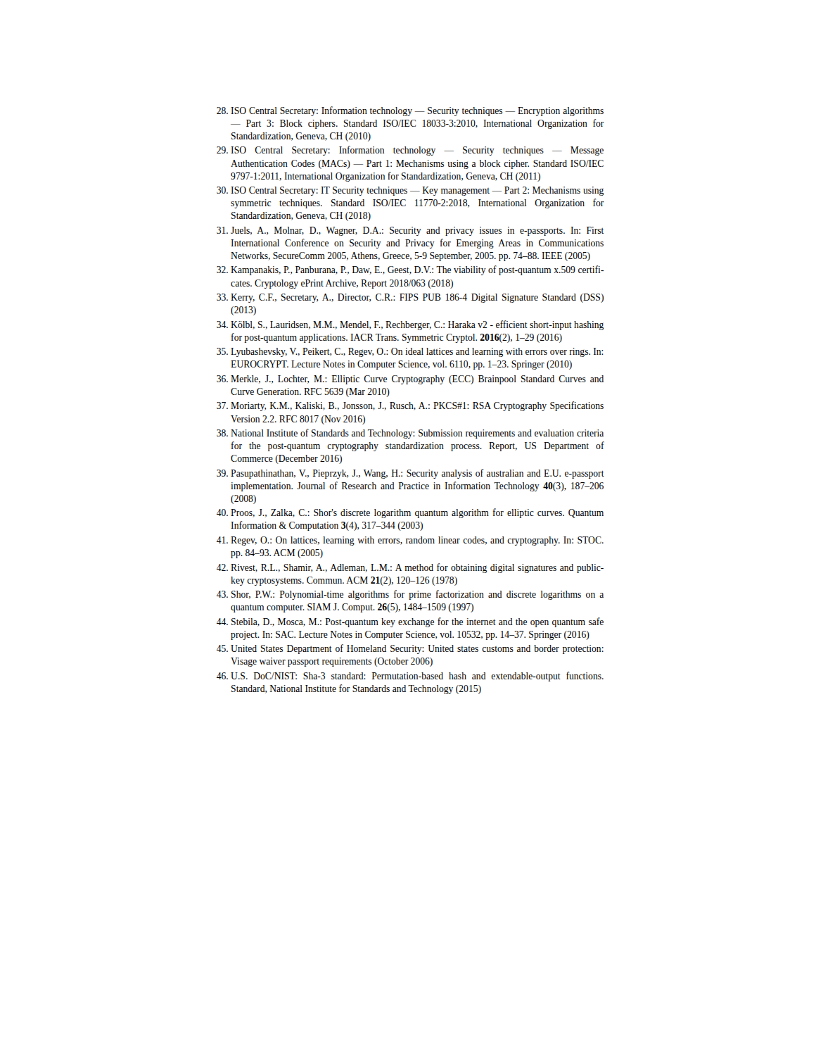ISO Central Secretary: Information technology — Security techniques — Encryption algorithms — Part 3: Block ciphers. Standard ISO/IEC 18033-3:2010, International Organization for Standardization, Geneva, CH (2010)
ISO Central Secretary: Information technology — Security techniques — Message Authentication Codes (MACs) — Part 1: Mechanisms using a block cipher. Standard ISO/IEC 9797-1:2011, International Organization for Standardization, Geneva, CH (2011)
ISO Central Secretary: IT Security techniques — Key management — Part 2: Mechanisms using symmetric techniques. Standard ISO/IEC 11770-2:2018, International Organization for Standardization, Geneva, CH (2018)
Juels, A., Molnar, D., Wagner, D.A.: Security and privacy issues in e-passports. In: First International Conference on Security and Privacy for Emerging Areas in Communications Networks, SecureComm 2005, Athens, Greece, 5-9 September, 2005. pp. 74–88. IEEE (2005)
Kampanakis, P., Panburana, P., Daw, E., Geest, D.V.: The viability of post-quantum x.509 certificates. Cryptology ePrint Archive, Report 2018/063 (2018)
Kerry, C.F., Secretary, A., Director, C.R.: FIPS PUB 186-4 Digital Signature Standard (DSS) (2013)
Kölbl, S., Lauridsen, M.M., Mendel, F., Rechberger, C.: Haraka v2 - efficient short-input hashing for post-quantum applications. IACR Trans. Symmetric Cryptol. 2016(2), 1–29 (2016)
Lyubashevsky, V., Peikert, C., Regev, O.: On ideal lattices and learning with errors over rings. In: EUROCRYPT. Lecture Notes in Computer Science, vol. 6110, pp. 1–23. Springer (2010)
Merkle, J., Lochter, M.: Elliptic Curve Cryptography (ECC) Brainpool Standard Curves and Curve Generation. RFC 5639 (Mar 2010)
Moriarty, K.M., Kaliski, B., Jonsson, J., Rusch, A.: PKCS#1: RSA Cryptography Specifications Version 2.2. RFC 8017 (Nov 2016)
National Institute of Standards and Technology: Submission requirements and evaluation criteria for the post-quantum cryptography standardization process. Report, US Department of Commerce (December 2016)
Pasupathinathan, V., Pieprzyk, J., Wang, H.: Security analysis of australian and E.U. e-passport implementation. Journal of Research and Practice in Information Technology 40(3), 187–206 (2008)
Proos, J., Zalka, C.: Shor's discrete logarithm quantum algorithm for elliptic curves. Quantum Information & Computation 3(4), 317–344 (2003)
Regev, O.: On lattices, learning with errors, random linear codes, and cryptography. In: STOC. pp. 84–93. ACM (2005)
Rivest, R.L., Shamir, A., Adleman, L.M.: A method for obtaining digital signatures and public-key cryptosystems. Commun. ACM 21(2), 120–126 (1978)
Shor, P.W.: Polynomial-time algorithms for prime factorization and discrete logarithms on a quantum computer. SIAM J. Comput. 26(5), 1484–1509 (1997)
Stebila, D., Mosca, M.: Post-quantum key exchange for the internet and the open quantum safe project. In: SAC. Lecture Notes in Computer Science, vol. 10532, pp. 14–37. Springer (2016)
United States Department of Homeland Security: United states customs and border protection: Visage waiver passport requirements (October 2006)
U.S. DoC/NIST: Sha-3 standard: Permutation-based hash and extendable-output functions. Standard, National Institute for Standards and Technology (2015)